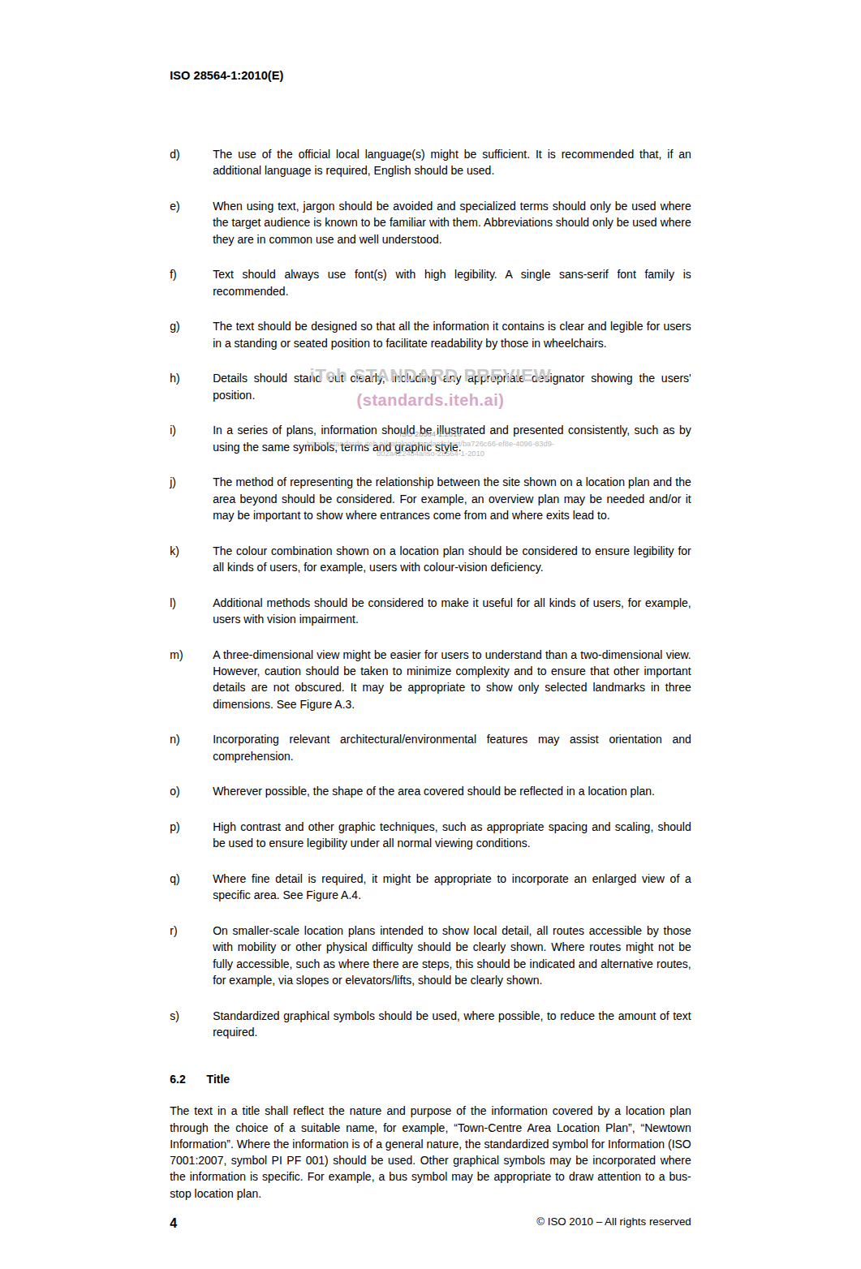ISO 28564-1:2010(E)
d) The use of the official local language(s) might be sufficient. It is recommended that, if an additional language is required, English should be used.
e) When using text, jargon should be avoided and specialized terms should only be used where the target audience is known to be familiar with them. Abbreviations should only be used where they are in common use and well understood.
f) Text should always use font(s) with high legibility. A single sans-serif font family is recommended.
g) The text should be designed so that all the information it contains is clear and legible for users in a standing or seated position to facilitate readability by those in wheelchairs.
h) Details should stand out clearly, including any appropriate designator showing the users' position.
i) In a series of plans, information should be illustrated and presented consistently, such as by using the same symbols, terms and graphic style.
j) The method of representing the relationship between the site shown on a location plan and the area beyond should be considered. For example, an overview plan may be needed and/or it may be important to show where entrances come from and where exits lead to.
k) The colour combination shown on a location plan should be considered to ensure legibility for all kinds of users, for example, users with colour-vision deficiency.
l) Additional methods should be considered to make it useful for all kinds of users, for example, users with vision impairment.
m) A three-dimensional view might be easier for users to understand than a two-dimensional view. However, caution should be taken to minimize complexity and to ensure that other important details are not obscured. It may be appropriate to show only selected landmarks in three dimensions. See Figure A.3.
n) Incorporating relevant architectural/environmental features may assist orientation and comprehension.
o) Wherever possible, the shape of the area covered should be reflected in a location plan.
p) High contrast and other graphic techniques, such as appropriate spacing and scaling, should be used to ensure legibility under all normal viewing conditions.
q) Where fine detail is required, it might be appropriate to incorporate an enlarged view of a specific area. See Figure A.4.
r) On smaller-scale location plans intended to show local detail, all routes accessible by those with mobility or other physical difficulty should be clearly shown. Where routes might not be fully accessible, such as where there are steps, this should be indicated and alternative routes, for example, via slopes or elevators/lifts, should be clearly shown.
s) Standardized graphical symbols should be used, where possible, to reduce the amount of text required.
6.2 Title
The text in a title shall reflect the nature and purpose of the information covered by a location plan through the choice of a suitable name, for example, “Town-Centre Area Location Plan”, “Newtown Information”. Where the information is of a general nature, the standardized symbol for Information (ISO 7001:2007, symbol PI PF 001) should be used. Other graphical symbols may be incorporated where the information is specific. For example, a bus symbol may be appropriate to draw attention to a bus-stop location plan.
iTeh STANDARD PREVIEW
(standards.iteh.ai)
ISO 28564-1:2010
https://standards.iteh.ai/catalog/standards/sist/ba726c66-ef8e-4096-83d9-
d02a422484a/iso-28564-1-2010
4 © ISO 2010 – All rights reserved